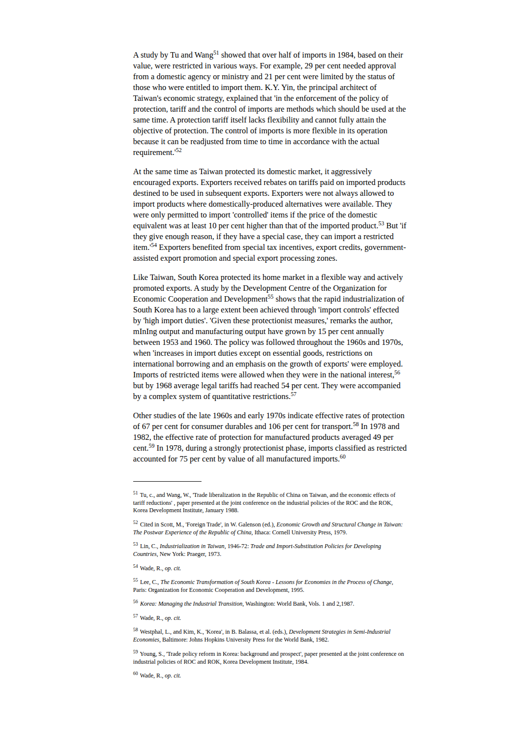A study by Tu and Wang51 showed that over half of imports in 1984, based on their value, were restricted in various ways. For example, 29 per cent needed approval from a domestic agency or ministry and 21 per cent were limited by the status of those who were entitled to import them. K.Y. Yin, the principal architect of Taiwan's economic strategy, explained that 'in the enforcement of the policy of protection, tariff and the control of imports are methods which should be used at the same time. A protection tariff itself lacks flexibility and cannot fully attain the objective of protection. The control of imports is more flexible in its operation because it can be readjusted from time to time in accordance with the actual requirement.'52
At the same time as Taiwan protected its domestic market, it aggressively encouraged exports. Exporters received rebates on tariffs paid on imported products destined to be used in subsequent exports. Exporters were not always allowed to import products where domestically-produced alternatives were available. They were only permitted to import 'controlled' items if the price of the domestic equivalent was at least 10 per cent higher than that of the imported product.53 But 'if they give enough reason, if they have a special case, they can import a restricted item.'54 Exporters benefited from special tax incentives, export credits, government-assisted export promotion and special export processing zones.
Like Taiwan, South Korea protected its home market in a flexible way and actively promoted exports. A study by the Development Centre of the Organization for Economic Cooperation and Development55 shows that the rapid industrialization of South Korea has to a large extent been achieved through 'import controls' effected by 'high import duties'. 'Given these protectionist measures,' remarks the author, mInIng output and manufacturing output have grown by 15 per cent annually between 1953 and 1960. The policy was followed throughout the 1960s and 1970s, when 'increases in import duties except on essential goods, restrictions on international borrowing and an emphasis on the growth of exports' were employed. Imports of restricted items were allowed when they were in the national interest,56 but by 1968 average legal tariffs had reached 54 per cent. They were accompanied by a complex system of quantitative restrictions.57
Other studies of the late 1960s and early 1970s indicate effective rates of protection of 67 per cent for consumer durables and 106 per cent for transport.58 In 1978 and 1982, the effective rate of protection for manufactured products averaged 49 per cent.59 In 1978, during a strongly protectionist phase, imports classified as restricted accounted for 75 per cent by value of all manufactured imports.60
51 Tu, c., and Wang, W., 'Trade liberalization in the Republic of China on Taiwan, and the economic effects of tariff reductions' , paper presented at the joint conference on the industrial policies of the ROC and the ROK, Korea Development Institute, January 1988.
52 Cited in Scott, M., 'Foreign Trade', in W. Galenson (ed.), Economic Growth and Structural Change in Taiwan: The Postwar Experience of the Republic of China, Ithaca: Cornell University Press, 1979.
53 Lin, C., Industrialization in Taiwan, 1946-72: Trade and Import-Substitution Policies for Developing Countries, New York: Praeger, 1973.
54 Wade, R., op. cit.
55 Lee, C., The Economic Transformation of South Korea - Lessons for Economies in the Process of Change, Paris: Organization for Economic Cooperation and Development, 1995.
56 Korea: Managing the Industrial Transition, Washington: World Bank, Vols. 1 and 2,1987.
57 Wade, R., op. cit.
58 Westphal, L., and Kim, K., 'Korea', in B. Balassa, et al. (eds.), Development Strategies in Semi-Industrial Economies, Baltimore: Johns Hopkins University Press for the World Bank, 1982.
59 Young, S., 'Trade policy reform in Korea: background and prospect', paper presented at the joint conference on industrial policies of ROC and ROK, Korea Development Institute, 1984.
60 Wade, R., op. cit.